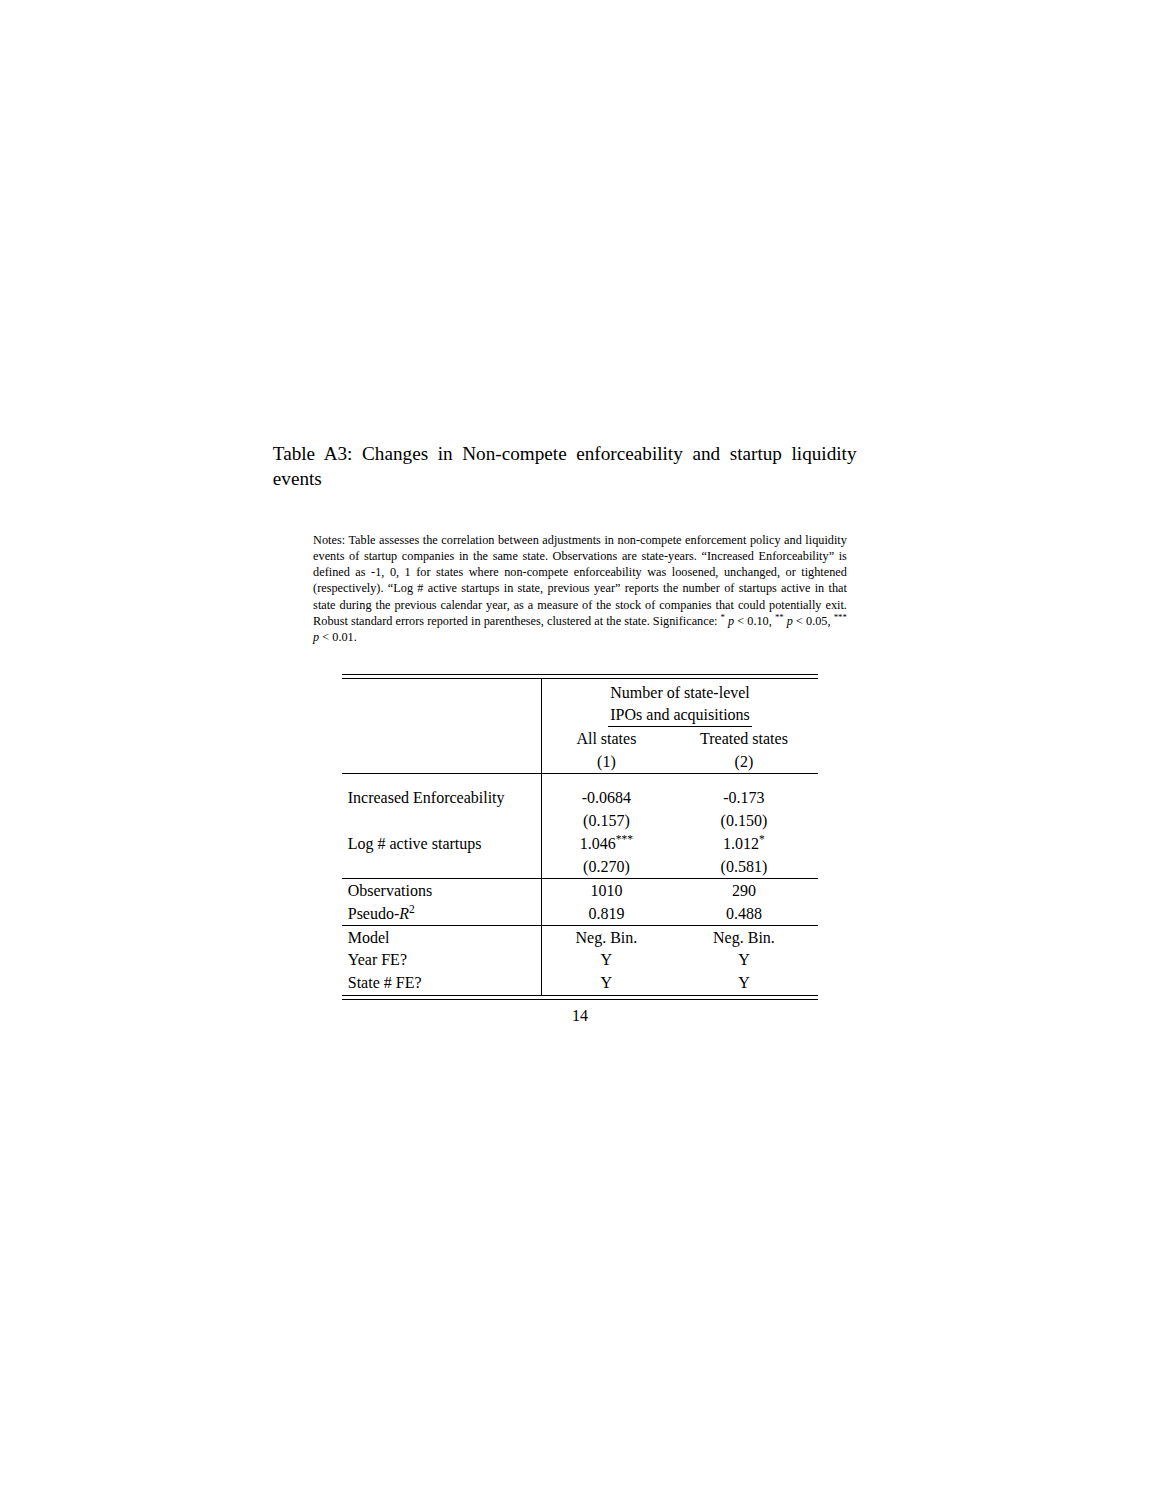Table A3: Changes in Non-compete enforceability and startup liquidity events
Notes: Table assesses the correlation between adjustments in non-compete enforcement policy and liquidity events of startup companies in the same state. Observations are state-years. “Increased Enforceability” is defined as -1, 0, 1 for states where non-compete enforceability was loosened, unchanged, or tightened (respectively). “Log # active startups in state, previous year” reports the number of startups active in that state during the previous calendar year, as a measure of the stock of companies that could potentially exit. Robust standard errors reported in parentheses, clustered at the state. Significance: * p < 0.10, ** p < 0.05, *** p < 0.01.
| | Number of state-level |
| | IPOs and acquisitions |
| | All states | Treated states |
| | (1) | (2) |
| Increased Enforceability | -0.0684 | -0.173 |
| | (0.157) | (0.150) |
| Log # active startups | 1.046 *** | 1.012 * |
| | (0.270) | (0.581) |
| Observations | 1010 | 290 |
| Pseudo- R 2 | 0.819 | 0.488 |
| Model | Neg. Bin. | Neg. Bin. |
| Year FE? | Y | Y |
| State # FE? | Y | Y |
14